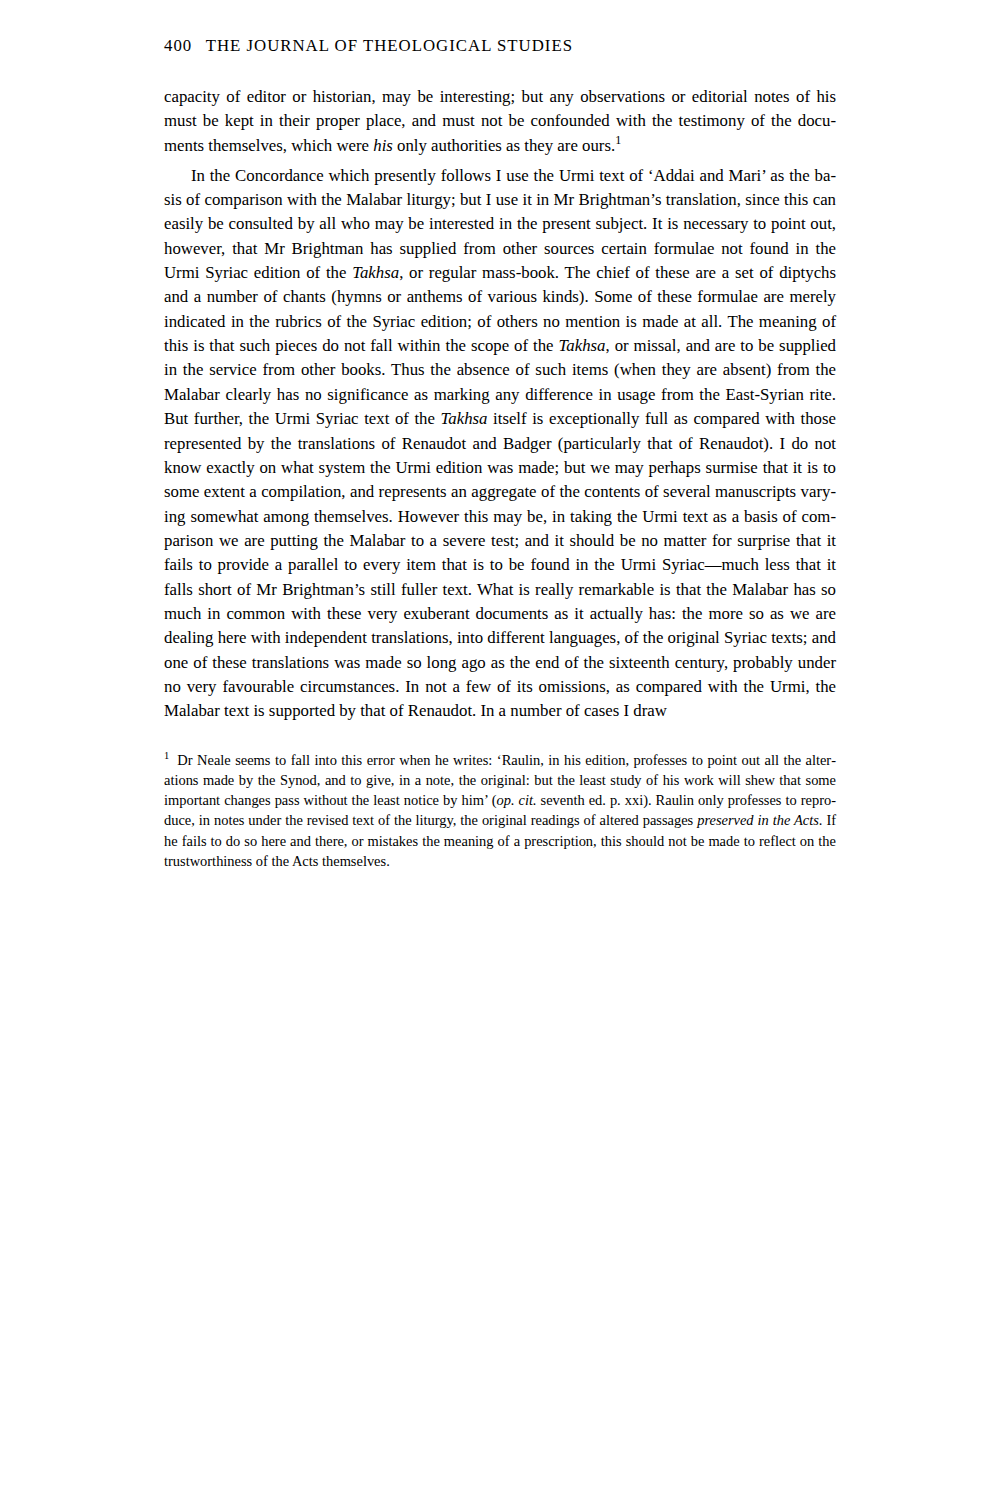400 The Journal of Theological Studies
capacity of editor or historian, may be interesting; but any observations or editorial notes of his must be kept in their proper place, and must not be confounded with the testimony of the documents themselves, which were his only authorities as they are ours.1
In the Concordance which presently follows I use the Urmi text of ‘Addai and Mari’ as the basis of comparison with the Malabar liturgy; but I use it in Mr Brightman’s translation, since this can easily be consulted by all who may be interested in the present subject. It is necessary to point out, however, that Mr Brightman has supplied from other sources certain formulae not found in the Urmi Syriac edition of the Takhsa, or regular mass-book. The chief of these are a set of diptychs and a number of chants (hymns or anthems of various kinds). Some of these formulae are merely indicated in the rubrics of the Syriac edition; of others no mention is made at all. The meaning of this is that such pieces do not fall within the scope of the Takhsa, or missal, and are to be supplied in the service from other books. Thus the absence of such items (when they are absent) from the Malabar clearly has no significance as marking any difference in usage from the East-Syrian rite. But further, the Urmi Syriac text of the Takhsa itself is exceptionally full as compared with those represented by the translations of Renaudot and Badger (particularly that of Renaudot). I do not know exactly on what system the Urmi edition was made; but we may perhaps surmise that it is to some extent a compilation, and represents an aggregate of the contents of several manuscripts varying somewhat among themselves. However this may be, in taking the Urmi text as a basis of comparison we are putting the Malabar to a severe test; and it should be no matter for surprise that it fails to provide a parallel to every item that is to be found in the Urmi Syriac—much less that it falls short of Mr Brightman’s still fuller text. What is really remarkable is that the Malabar has so much in common with these very exuberant documents as it actually has: the more so as we are dealing here with independent translations, into different languages, of the original Syriac texts; and one of these translations was made so long ago as the end of the sixteenth century, probably under no very favourable circumstances. In not a few of its omissions, as compared with the Urmi, the Malabar text is supported by that of Renaudot. In a number of cases I draw
1 Dr Neale seems to fall into this error when he writes: ‘Raulin, in his edition, professes to point out all the alterations made by the Synod, and to give, in a note, the original: but the least study of his work will shew that some important changes pass without the least notice by him’ (op. cit. seventh ed. p. xxi). Raulin only professes to reproduce, in notes under the revised text of the liturgy, the original readings of altered passages preserved in the Acts. If he fails to do so here and there, or mistakes the meaning of a prescription, this should not be made to reflect on the trustworthiness of the Acts themselves.